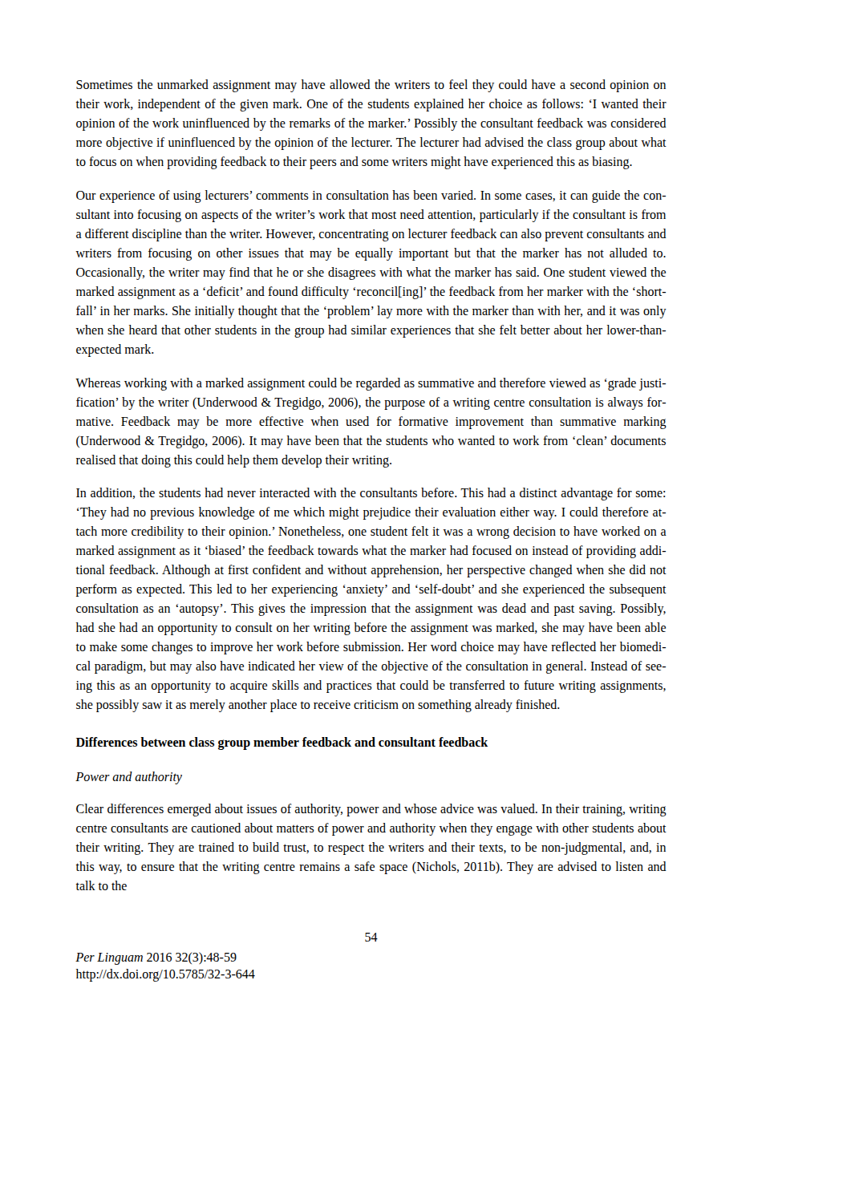Sometimes the unmarked assignment may have allowed the writers to feel they could have a second opinion on their work, independent of the given mark. One of the students explained her choice as follows: ‘I wanted their opinion of the work uninfluenced by the remarks of the marker.’ Possibly the consultant feedback was considered more objective if uninfluenced by the opinion of the lecturer. The lecturer had advised the class group about what to focus on when providing feedback to their peers and some writers might have experienced this as biasing.
Our experience of using lecturers’ comments in consultation has been varied. In some cases, it can guide the consultant into focusing on aspects of the writer’s work that most need attention, particularly if the consultant is from a different discipline than the writer. However, concentrating on lecturer feedback can also prevent consultants and writers from focusing on other issues that may be equally important but that the marker has not alluded to. Occasionally, the writer may find that he or she disagrees with what the marker has said. One student viewed the marked assignment as a ‘deficit’ and found difficulty ‘reconcil[ing]’ the feedback from her marker with the ‘shortfall’ in her marks. She initially thought that the ‘problem’ lay more with the marker than with her, and it was only when she heard that other students in the group had similar experiences that she felt better about her lower-than-expected mark.
Whereas working with a marked assignment could be regarded as summative and therefore viewed as ‘grade justification’ by the writer (Underwood & Tregidgo, 2006), the purpose of a writing centre consultation is always formative. Feedback may be more effective when used for formative improvement than summative marking (Underwood & Tregidgo, 2006). It may have been that the students who wanted to work from ‘clean’ documents realised that doing this could help them develop their writing.
In addition, the students had never interacted with the consultants before. This had a distinct advantage for some: ‘They had no previous knowledge of me which might prejudice their evaluation either way. I could therefore attach more credibility to their opinion.’ Nonetheless, one student felt it was a wrong decision to have worked on a marked assignment as it ‘biased’ the feedback towards what the marker had focused on instead of providing additional feedback. Although at first confident and without apprehension, her perspective changed when she did not perform as expected. This led to her experiencing ‘anxiety’ and ‘self-doubt’ and she experienced the subsequent consultation as an ‘autopsy’. This gives the impression that the assignment was dead and past saving. Possibly, had she had an opportunity to consult on her writing before the assignment was marked, she may have been able to make some changes to improve her work before submission. Her word choice may have reflected her biomedical paradigm, but may also have indicated her view of the objective of the consultation in general. Instead of seeing this as an opportunity to acquire skills and practices that could be transferred to future writing assignments, she possibly saw it as merely another place to receive criticism on something already finished.
Differences between class group member feedback and consultant feedback
Power and authority
Clear differences emerged about issues of authority, power and whose advice was valued. In their training, writing centre consultants are cautioned about matters of power and authority when they engage with other students about their writing. They are trained to build trust, to respect the writers and their texts, to be non-judgmental, and, in this way, to ensure that the writing centre remains a safe space (Nichols, 2011b). They are advised to listen and talk to the
54
Per Linguam 2016 32(3):48-59
http://dx.doi.org/10.5785/32-3-644